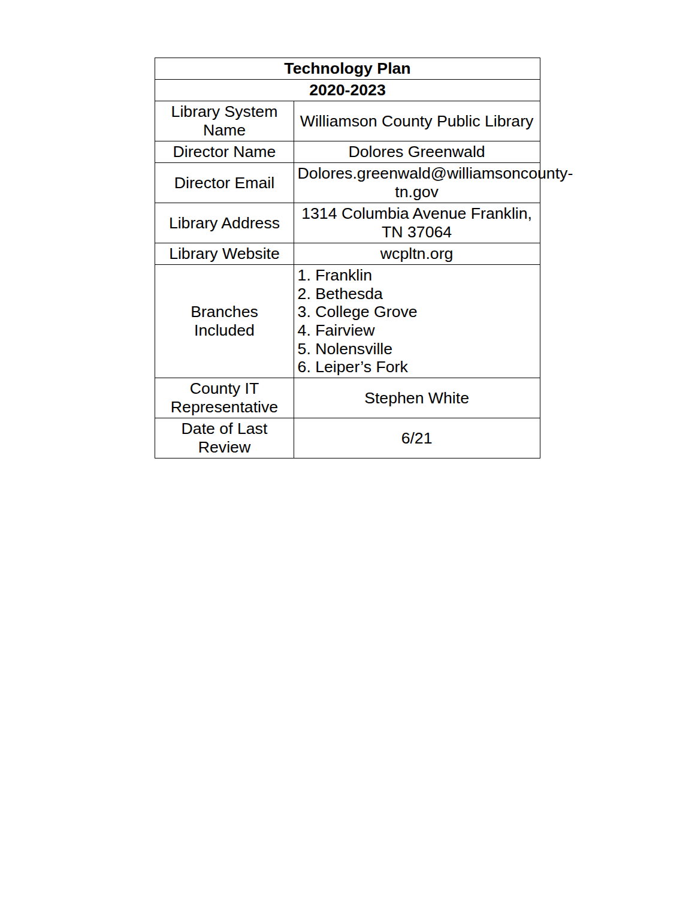| Technology Plan |
| 2020-2023 |
| Library System Name | Williamson County Public Library |
| Director Name | Dolores Greenwald |
| Director Email | Dolores.greenwald@williamsoncounty-tn.gov |
| Library Address | 1314 Columbia Avenue Franklin, TN 37064 |
| Library Website | wcpltn.org |
| Branches Included | 1. Franklin 2. Bethesda 3. College Grove 4. Fairview 5. Nolensville 6. Leiper’s Fork |
| County IT Representative | Stephen White |
| Date of Last Review | 6/21 |